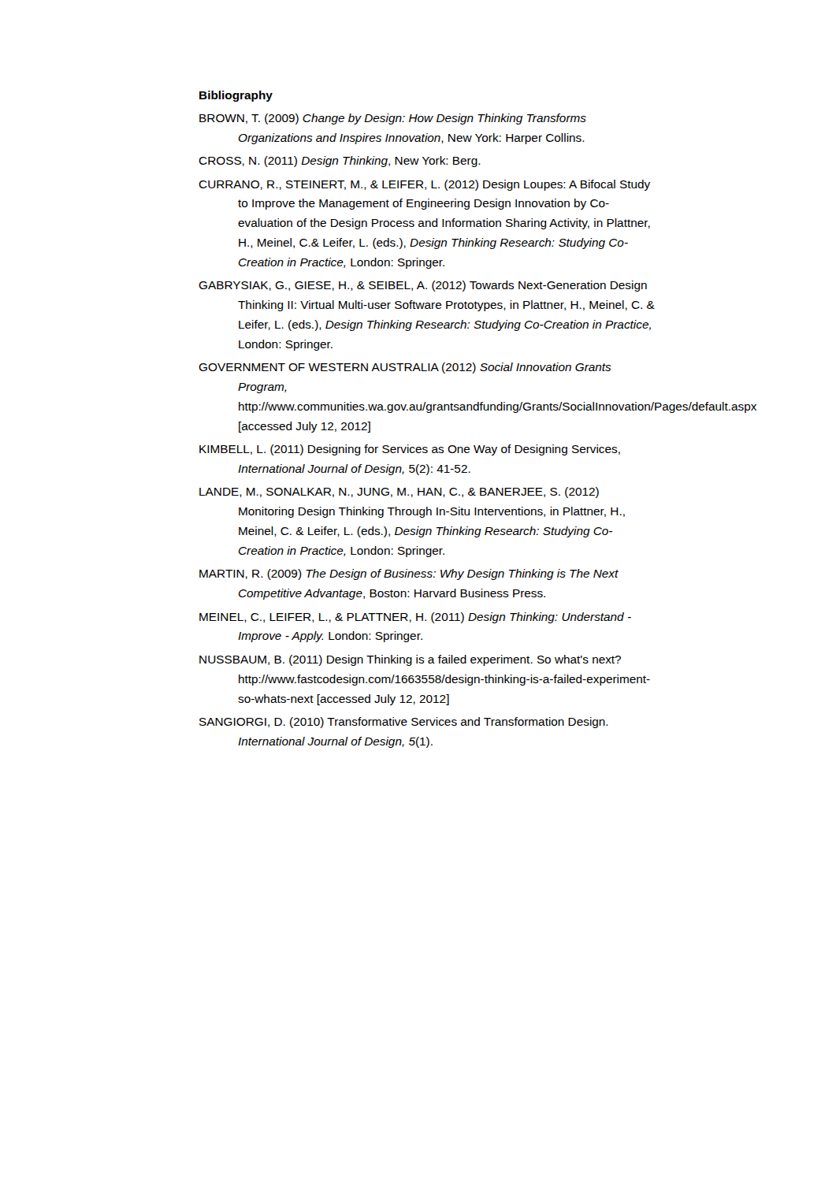Bibliography
BROWN, T. (2009) Change by Design: How Design Thinking Transforms Organizations and Inspires Innovation, New York: Harper Collins.
CROSS, N. (2011) Design Thinking, New York: Berg.
CURRANO, R., STEINERT, M., & LEIFER, L. (2012) Design Loupes: A Bifocal Study to Improve the Management of Engineering Design Innovation by Co-evaluation of the Design Process and Information Sharing Activity, in Plattner, H., Meinel, C.& Leifer, L. (eds.), Design Thinking Research: Studying Co-Creation in Practice, London: Springer.
GABRYSIAK, G., GIESE, H., & SEIBEL, A. (2012) Towards Next-Generation Design Thinking II: Virtual Multi-user Software Prototypes, in Plattner, H., Meinel, C. & Leifer, L. (eds.), Design Thinking Research: Studying Co-Creation in Practice, London: Springer.
GOVERNMENT OF WESTERN AUSTRALIA (2012) Social Innovation Grants Program,
http://www.communities.wa.gov.au/grantsandfunding/Grants/SocialInnovation/Pages/default.aspx [accessed July 12, 2012]
KIMBELL, L. (2011) Designing for Services as One Way of Designing Services, International Journal of Design, 5(2): 41-52.
LANDE, M., SONALKAR, N., JUNG, M., HAN, C., & BANERJEE, S. (2012) Monitoring Design Thinking Through In-Situ Interventions, in Plattner, H., Meinel, C. & Leifer, L. (eds.), Design Thinking Research: Studying Co-Creation in Practice, London: Springer.
MARTIN, R. (2009) The Design of Business: Why Design Thinking is The Next Competitive Advantage, Boston: Harvard Business Press.
MEINEL, C., LEIFER, L., & PLATTNER, H. (2011) Design Thinking: Understand - Improve - Apply. London: Springer.
NUSSBAUM, B. (2011) Design Thinking is a failed experiment. So what's next?
http://www.fastcodesign.com/1663558/design-thinking-is-a-failed-experiment-so-whats-next [accessed July 12, 2012]
SANGIORGI, D. (2010) Transformative Services and Transformation Design. International Journal of Design, 5(1).